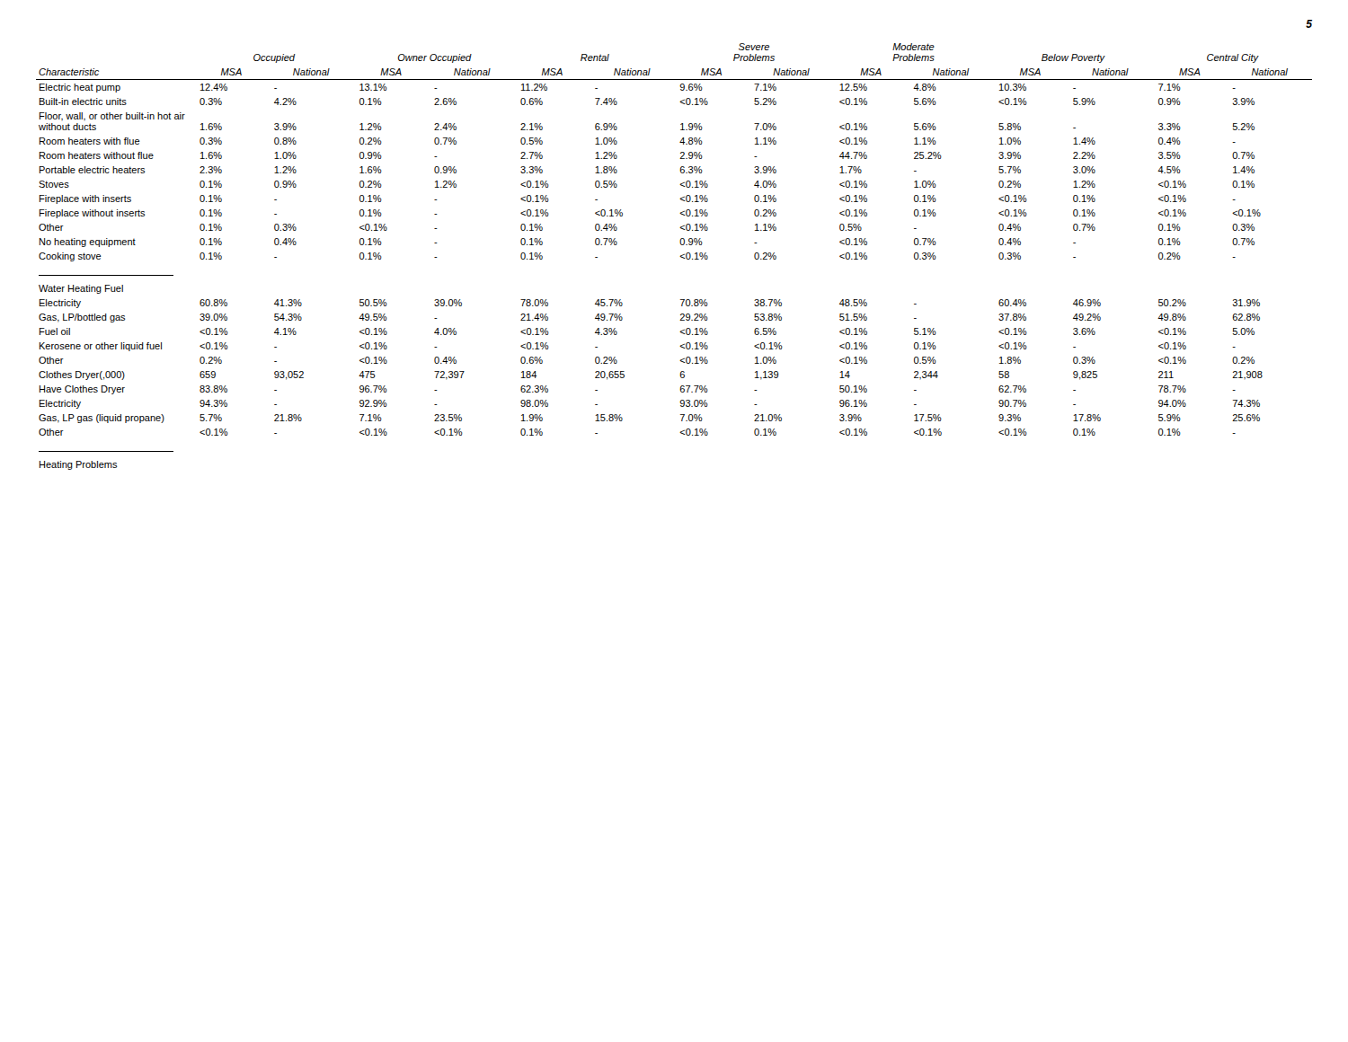5
| | Occupied | Owner Occupied | Rental | Severe Problems | Moderate Problems | Below Poverty | Central City |
| --- | --- | --- | --- | --- | --- | --- | --- |
| Characteristic | MSA | National | MSA | National | MSA | National | MSA | National | MSA | National | MSA | National | MSA | National |
| Electric heat pump | 12.4% | - | 13.1% | - | 11.2% | - | 9.6% | 7.1% | 12.5% | 4.8% | 10.3% | - | 7.1% | - |
| Built-in electric units | 0.3% | 4.2% | 0.1% | 2.6% | 0.6% | 7.4% | <0.1% | 5.2% | <0.1% | 5.6% | <0.1% | 5.9% | 0.9% | 3.9% |
| Floor, wall, or other built-in hot air without ducts | 1.6% | 3.9% | 1.2% | 2.4% | 2.1% | 6.9% | 1.9% | 7.0% | <0.1% | 5.6% | 5.8% | - | 3.3% | 5.2% |
| Room heaters with flue | 0.3% | 0.8% | 0.2% | 0.7% | 0.5% | 1.0% | 4.8% | 1.1% | <0.1% | 1.1% | 1.0% | 1.4% | 0.4% | - |
| Room heaters without flue | 1.6% | 1.0% | 0.9% | - | 2.7% | 1.2% | 2.9% | - | 44.7% | 25.2% | 3.9% | 2.2% | 3.5% | 0.7% |
| Portable electric heaters | 2.3% | 1.2% | 1.6% | 0.9% | 3.3% | 1.8% | 6.3% | 3.9% | 1.7% | - | 5.7% | 3.0% | 4.5% | 1.4% |
| Stoves | 0.1% | 0.9% | 0.2% | 1.2% | <0.1% | 0.5% | <0.1% | 4.0% | <0.1% | 1.0% | 0.2% | 1.2% | <0.1% | 0.1% |
| Fireplace with inserts | 0.1% | - | 0.1% | - | <0.1% | - | <0.1% | 0.1% | <0.1% | 0.1% | <0.1% | 0.1% | <0.1% | - |
| Fireplace without inserts | 0.1% | - | 0.1% | - | <0.1% | <0.1% | <0.1% | 0.2% | <0.1% | 0.1% | <0.1% | 0.1% | <0.1% | <0.1% |
| Other | 0.1% | 0.3% | <0.1% | - | 0.1% | 0.4% | <0.1% | 1.1% | 0.5% | - | 0.4% | 0.7% | 0.1% | 0.3% |
| No heating equipment | 0.1% | 0.4% | 0.1% | - | 0.1% | 0.7% | 0.9% | - | <0.1% | 0.7% | 0.4% | - | 0.1% | 0.7% |
| Cooking stove | 0.1% | - | 0.1% | - | 0.1% | - | <0.1% | 0.2% | <0.1% | 0.3% | 0.3% | - | 0.2% | - |
| Water Heating Fuel | |
| Electricity | 60.8% | 41.3% | 50.5% | 39.0% | 78.0% | 45.7% | 70.8% | 38.7% | 48.5% | - | 60.4% | 46.9% | 50.2% | 31.9% |
| Gas, LP/bottled gas | 39.0% | 54.3% | 49.5% | - | 21.4% | 49.7% | 29.2% | 53.8% | 51.5% | - | 37.8% | 49.2% | 49.8% | 62.8% |
| Fuel oil | <0.1% | 4.1% | <0.1% | 4.0% | <0.1% | 4.3% | <0.1% | 6.5% | <0.1% | 5.1% | <0.1% | 3.6% | <0.1% | 5.0% |
| Kerosene or other liquid fuel | <0.1% | - | <0.1% | - | <0.1% | - | <0.1% | <0.1% | <0.1% | 0.1% | <0.1% | - | <0.1% | - |
| Other | 0.2% | - | <0.1% | 0.4% | 0.6% | 0.2% | <0.1% | 1.0% | <0.1% | 0.5% | 1.8% | 0.3% | <0.1% | 0.2% |
| Clothes Dryer(,000) | 659 | 93,052 | 475 | 72,397 | 184 | 20,655 | 6 | 1,139 | 14 | 2,344 | 58 | 9,825 | 211 | 21,908 |
| Have Clothes Dryer | 83.8% | - | 96.7% | - | 62.3% | - | 67.7% | - | 50.1% | - | 62.7% | - | 78.7% | - |
| Electricity | 94.3% | - | 92.9% | - | 98.0% | - | 93.0% | - | 96.1% | - | 90.7% | - | 94.0% | 74.3% |
| Gas, LP gas (liquid propane) | 5.7% | 21.8% | 7.1% | 23.5% | 1.9% | 15.8% | 7.0% | 21.0% | 3.9% | 17.5% | 9.3% | 17.8% | 5.9% | 25.6% |
| Other | <0.1% | - | <0.1% | <0.1% | 0.1% | - | <0.1% | 0.1% | <0.1% | <0.1% | <0.1% | 0.1% | 0.1% | - |
| Heating Problems | |